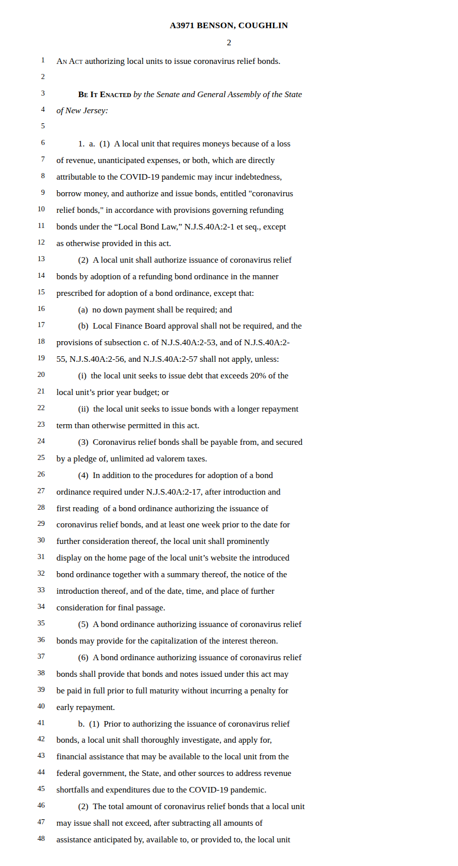A3971 BENSON, COUGHLIN
2
An Act authorizing local units to issue coronavirus relief bonds.
Be It Enacted by the Senate and General Assembly of the State
of New Jersey:
1. a. (1) A local unit that requires moneys because of a loss
of revenue, unanticipated expenses, or both, which are directly
attributable to the COVID-19 pandemic may incur indebtedness,
borrow money, and authorize and issue bonds, entitled "coronavirus
relief bonds," in accordance with provisions governing refunding
bonds under the “Local Bond Law,” N.J.S.40A:2-1 et seq., except
as otherwise provided in this act.
(2) A local unit shall authorize issuance of coronavirus relief
bonds by adoption of a refunding bond ordinance in the manner
prescribed for adoption of a bond ordinance, except that:
(a) no down payment shall be required; and
(b) Local Finance Board approval shall not be required, and the
provisions of subsection c. of N.J.S.40A:2-53, and of N.J.S.40A:2-
55, N.J.S.40A:2-56, and N.J.S.40A:2-57 shall not apply, unless:
(i) the local unit seeks to issue debt that exceeds 20% of the
local unit’s prior year budget; or
(ii) the local unit seeks to issue bonds with a longer repayment
term than otherwise permitted in this act.
(3) Coronavirus relief bonds shall be payable from, and secured
by a pledge of, unlimited ad valorem taxes.
(4) In addition to the procedures for adoption of a bond
ordinance required under N.J.S.40A:2-17, after introduction and
first reading of a bond ordinance authorizing the issuance of
coronavirus relief bonds, and at least one week prior to the date for
further consideration thereof, the local unit shall prominently
display on the home page of the local unit’s website the introduced
bond ordinance together with a summary thereof, the notice of the
introduction thereof, and of the date, time, and place of further
consideration for final passage.
(5) A bond ordinance authorizing issuance of coronavirus relief
bonds may provide for the capitalization of the interest thereon.
(6) A bond ordinance authorizing issuance of coronavirus relief
bonds shall provide that bonds and notes issued under this act may
be paid in full prior to full maturity without incurring a penalty for
early repayment.
b. (1) Prior to authorizing the issuance of coronavirus relief
bonds, a local unit shall thoroughly investigate, and apply for,
financial assistance that may be available to the local unit from the
federal government, the State, and other sources to address revenue
shortfalls and expenditures due to the COVID-19 pandemic.
(2) The total amount of coronavirus relief bonds that a local unit
may issue shall not exceed, after subtracting all amounts of
assistance anticipated by, available to, or provided to, the local unit